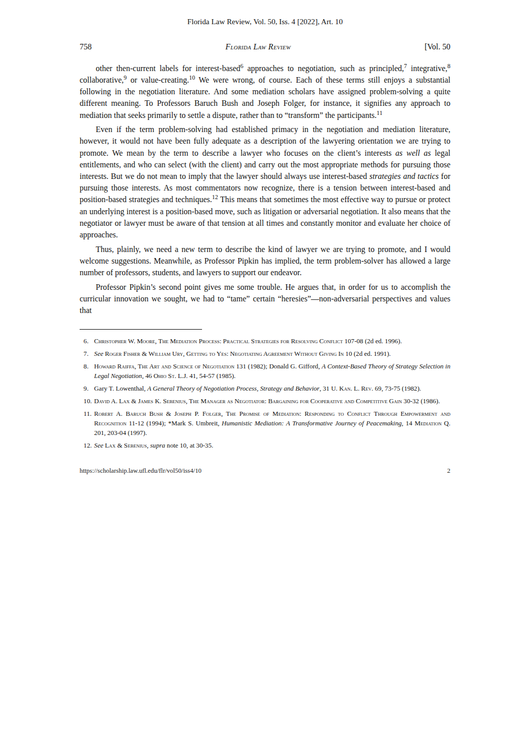Florida Law Review, Vol. 50, Iss. 4 [2022], Art. 10
758 Florida Law Review [Vol. 50
other then-current labels for interest-based6 approaches to negotiation, such as principled,7 integrative,8 collaborative,9 or value-creating.10 We were wrong, of course. Each of these terms still enjoys a substantial following in the negotiation literature. And some mediation scholars have assigned problem-solving a quite different meaning. To Professors Baruch Bush and Joseph Folger, for instance, it signifies any approach to mediation that seeks primarily to settle a dispute, rather than to “transform” the participants.11
Even if the term problem-solving had established primacy in the negotiation and mediation literature, however, it would not have been fully adequate as a description of the lawyering orientation we are trying to promote. We mean by the term to describe a lawyer who focuses on the client’s interests as well as legal entitlements, and who can select (with the client) and carry out the most appropriate methods for pursuing those interests. But we do not mean to imply that the lawyer should always use interest-based strategies and tactics for pursuing those interests. As most commentators now recognize, there is a tension between interest-based and position-based strategies and techniques.12 This means that sometimes the most effective way to pursue or protect an underlying interest is a position-based move, such as litigation or adversarial negotiation. It also means that the negotiator or lawyer must be aware of that tension at all times and constantly monitor and evaluate her choice of approaches.
Thus, plainly, we need a new term to describe the kind of lawyer we are trying to promote, and I would welcome suggestions. Meanwhile, as Professor Pipkin has implied, the term problem-solver has allowed a large number of professors, students, and lawyers to support our endeavor.
Professor Pipkin’s second point gives me some trouble. He argues that, in order for us to accomplish the curricular innovation we sought, we had to “tame” certain “heresies”—non-adversarial perspectives and values that
Christopher W. Moore, The Mediation Process: Practical Strategies for Resolving Conflict 107-08 (2d ed. 1996).
See Roger Fisher & William Ury, Getting to Yes: Negotiating Agreement Without Giving In 10 (2d ed. 1991).
Howard Raiffa, The Art and Science of Negotiation 131 (1982); Donald G. Gifford, A Context-Based Theory of Strategy Selection in Legal Negotiation, 46 Ohio St. L.J. 41, 54-57 (1985).
Gary T. Lowenthal, A General Theory of Negotiation Process, Strategy and Behavior, 31 U. Kan. L. Rev. 69, 73-75 (1982).
David A. Lax & James K. Sebenius, The Manager as Negotiator: Bargaining for Cooperative and Competitive Gain 30-32 (1986).
Robert A. Baruch Bush & Joseph P. Folger, The Promise of Mediation: Responding to Conflict Through Empowerment and Recognition 11-12 (1994); *Mark S. Umbreit, Humanistic Mediation: A Transformative Journey of Peacemaking, 14 Mediation Q. 201, 203-04 (1997).
See Lax & Sebenius, supra note 10, at 30-35.
https://scholarship.law.ufl.edu/flr/vol50/iss4/10 2